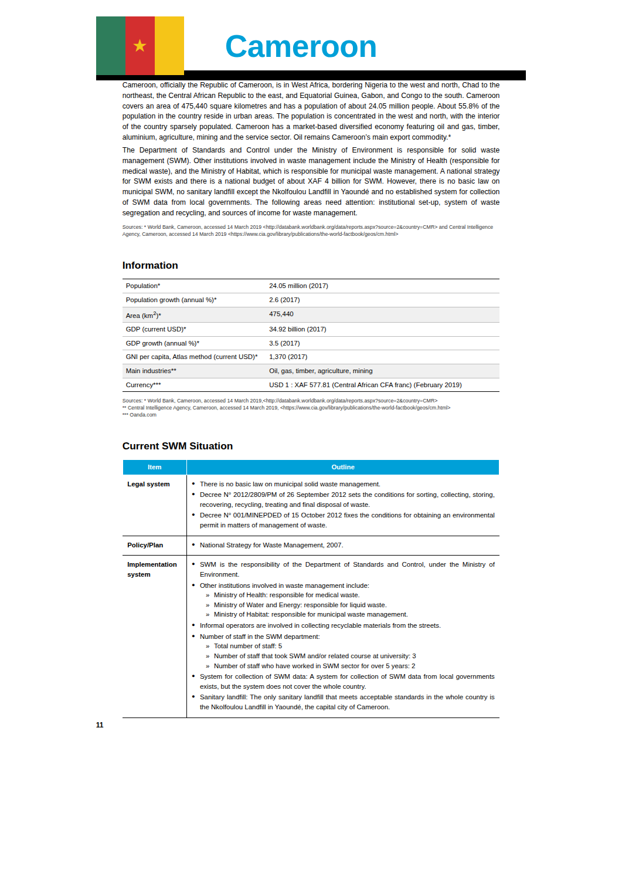★
Cameroon
Cameroon, officially the Republic of Cameroon, is in West Africa, bordering Nigeria to the west and north, Chad to the northeast, the Central African Republic to the east, and Equatorial Guinea, Gabon, and Congo to the south. Cameroon covers an area of 475,440 square kilometres and has a population of about 24.05 million people. About 55.8% of the population in the country reside in urban areas. The population is concentrated in the west and north, with the interior of the country sparsely populated. Cameroon has a market-based diversified economy featuring oil and gas, timber, aluminium, agriculture, mining and the service sector. Oil remains Cameroon’s main export commodity.*
The Department of Standards and Control under the Ministry of Environment is responsible for solid waste management (SWM). Other institutions involved in waste management include the Ministry of Health (responsible for medical waste), and the Ministry of Habitat, which is responsible for municipal waste management. A national strategy for SWM exists and there is a national budget of about XAF 4 billion for SWM. However, there is no basic law on municipal SWM, no sanitary landfill except the Nkolfoulou Landfill in Yaoundé and no established system for collection of SWM data from local governments. The following areas need attention: institutional set-up, system of waste segregation and recycling, and sources of income for waste management.
Sources: * World Bank, Cameroon, accessed 14 March 2019 <http://databank.worldbank.org/data/reports.aspx?source=2&country=CMR> and Central Intelligence Agency, Cameroon, accessed 14 March 2019 <https://www.cia.gov/library/publications/the-world-factbook/geos/cm.html>
Information
| Population* | 24.05 million (2017) |
| Population growth (annual %)* | 2.6 (2017) |
| Area (km 2 )* | 475,440 |
| GDP (current USD)* | 34.92 billion (2017) |
| GDP growth (annual %)* | 3.5 (2017) |
| GNI per capita, Atlas method (current USD)* | 1,370 (2017) |
| Main industries** | Oil, gas, timber, agriculture, mining |
| Currency*** | USD 1 : XAF 577.81 (Central African CFA franc) (February 2019) |
Sources: * World Bank, Cameroon, accessed 14 March 2019,<http://databank.worldbank.org/data/reports.aspx?source=2&country=CMR>
** Central Intelligence Agency, Cameroon, accessed 14 March 2019, <https://www.cia.gov/library/publications/the-world-factbook/geos/cm.html>
*** Oanda.com
Current SWM Situation
| Item | Outline |
| --- | --- |
| Legal system | There is no basic law on municipal solid waste management. Decree N° 2012/2809/PM of 26 September 2012 sets the conditions for sorting, collecting, storing, recovering, recycling, treating and final disposal of waste. Decree N° 001/MINEPDED of 15 October 2012 fixes the conditions for obtaining an environmental permit in matters of management of waste. |
| Policy/Plan | National Strategy for Waste Management, 2007. |
| Implementation system | SWM is the responsibility of the Department of Standards and Control, under the Ministry of Environment. Other institutions involved in waste management include: Ministry of Health: responsible for medical waste. Ministry of Water and Energy: responsible for liquid waste. Ministry of Habitat: responsible for municipal waste management. Informal operators are involved in collecting recyclable materials from the streets. Number of staff in the SWM department: Total number of staff: 5 Number of staff that took SWM and/or related course at university: 3 Number of staff who have worked in SWM sector for over 5 years: 2 System for collection of SWM data: A system for collection of SWM data from local governments exists, but the system does not cover the whole country. Sanitary landfill: The only sanitary landfill that meets acceptable standards in the whole country is the Nkolfoulou Landfill in Yaoundé, the capital city of Cameroon. |
11